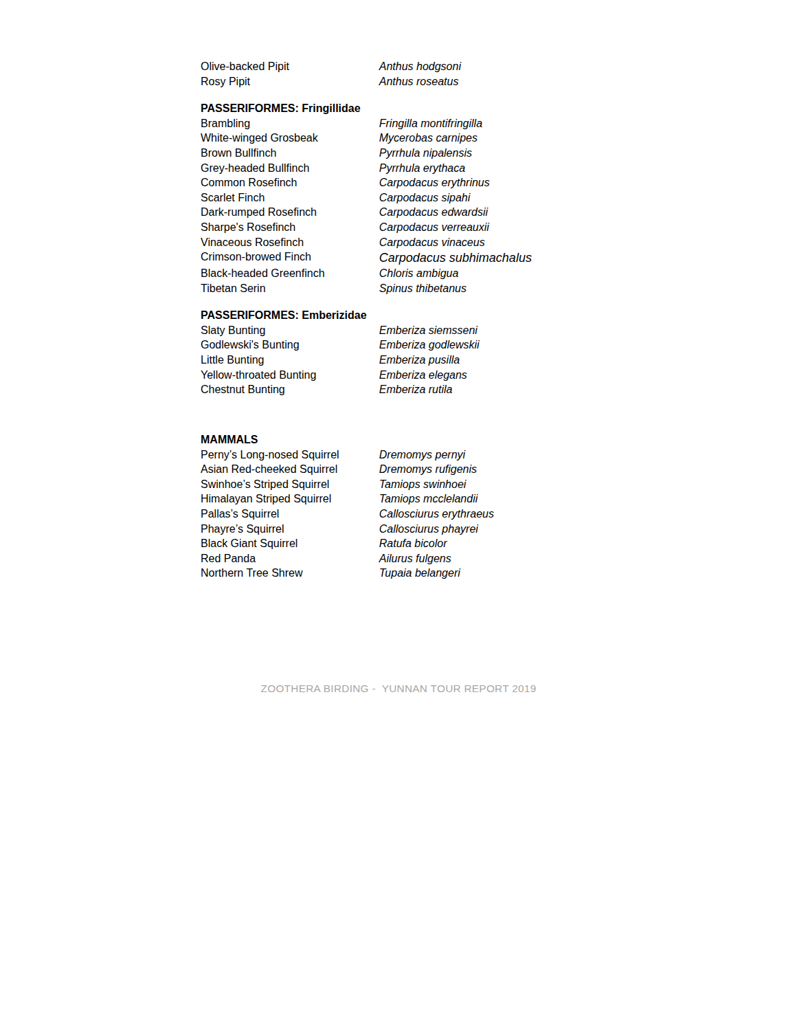| Olive-backed Pipit | Anthus hodgsoni |
| Rosy Pipit | Anthus roseatus |
| PASSERIFORMES: Fringillidae |
| Brambling | Fringilla montifringilla |
| White-winged Grosbeak | Mycerobas carnipes |
| Brown Bullfinch | Pyrrhula nipalensis |
| Grey-headed Bullfinch | Pyrrhula erythaca |
| Common Rosefinch | Carpodacus erythrinus |
| Scarlet Finch | Carpodacus sipahi |
| Dark-rumped Rosefinch | Carpodacus edwardsii |
| Sharpe's Rosefinch | Carpodacus verreauxii |
| Vinaceous Rosefinch | Carpodacus vinaceus |
| Crimson-browed Finch | Carpodacus subhimachalus |
| Black-headed Greenfinch | Chloris ambigua |
| Tibetan Serin | Spinus thibetanus |
| PASSERIFORMES: Emberizidae |
| Slaty Bunting | Emberiza siemsseni |
| Godlewski's Bunting | Emberiza godlewskii |
| Little Bunting | Emberiza pusilla |
| Yellow-throated Bunting | Emberiza elegans |
| Chestnut Bunting | Emberiza rutila |
| MAMMALS |
| Perny’s Long-nosed Squirrel | Dremomys pernyi |
| Asian Red-cheeked Squirrel | Dremomys rufigenis |
| Swinhoe’s Striped Squirrel | Tamiops swinhoei |
| Himalayan Striped Squirrel | Tamiops mcclelandii |
| Pallas’s Squirrel | Callosciurus erythraeus |
| Phayre’s Squirrel | Callosciurus phayrei |
| Black Giant Squirrel | Ratufa bicolor |
| Red Panda | Ailurus fulgens |
| Northern Tree Shrew | Tupaia belangeri |
ZOOTHERA BIRDING - YUNNAN TOUR REPORT 2019